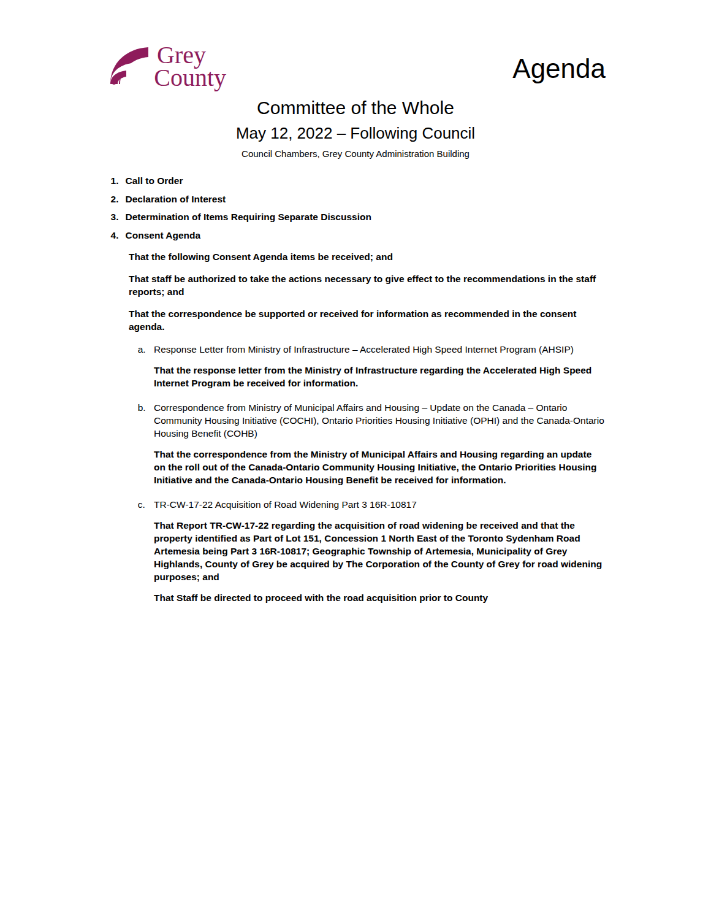Grey County
Agenda
Committee of the Whole
May 12, 2022 – Following Council
Council Chambers, Grey County Administration Building
Call to Order
Declaration of Interest
Determination of Items Requiring Separate Discussion
Consent Agenda
That the following Consent Agenda items be received; and
That staff be authorized to take the actions necessary to give effect to the recommendations in the staff reports; and
That the correspondence be supported or received for information as recommended in the consent agenda.
Response Letter from Ministry of Infrastructure – Accelerated High Speed Internet Program (AHSIP)
That the response letter from the Ministry of Infrastructure regarding the Accelerated High Speed Internet Program be received for information.
Correspondence from Ministry of Municipal Affairs and Housing – Update on the Canada – Ontario Community Housing Initiative (COCHI), Ontario Priorities Housing Initiative (OPHI) and the Canada-Ontario Housing Benefit (COHB)
That the correspondence from the Ministry of Municipal Affairs and Housing regarding an update on the roll out of the Canada-Ontario Community Housing Initiative, the Ontario Priorities Housing Initiative and the Canada-Ontario Housing Benefit be received for information.
TR-CW-17-22 Acquisition of Road Widening Part 3 16R-10817
That Report TR-CW-17-22 regarding the acquisition of road widening be received and that the property identified as Part of Lot 151, Concession 1 North East of the Toronto Sydenham Road Artemesia being Part 3 16R-10817; Geographic Township of Artemesia, Municipality of Grey Highlands, County of Grey be acquired by The Corporation of the County of Grey for road widening purposes; and
That Staff be directed to proceed with the road acquisition prior to County